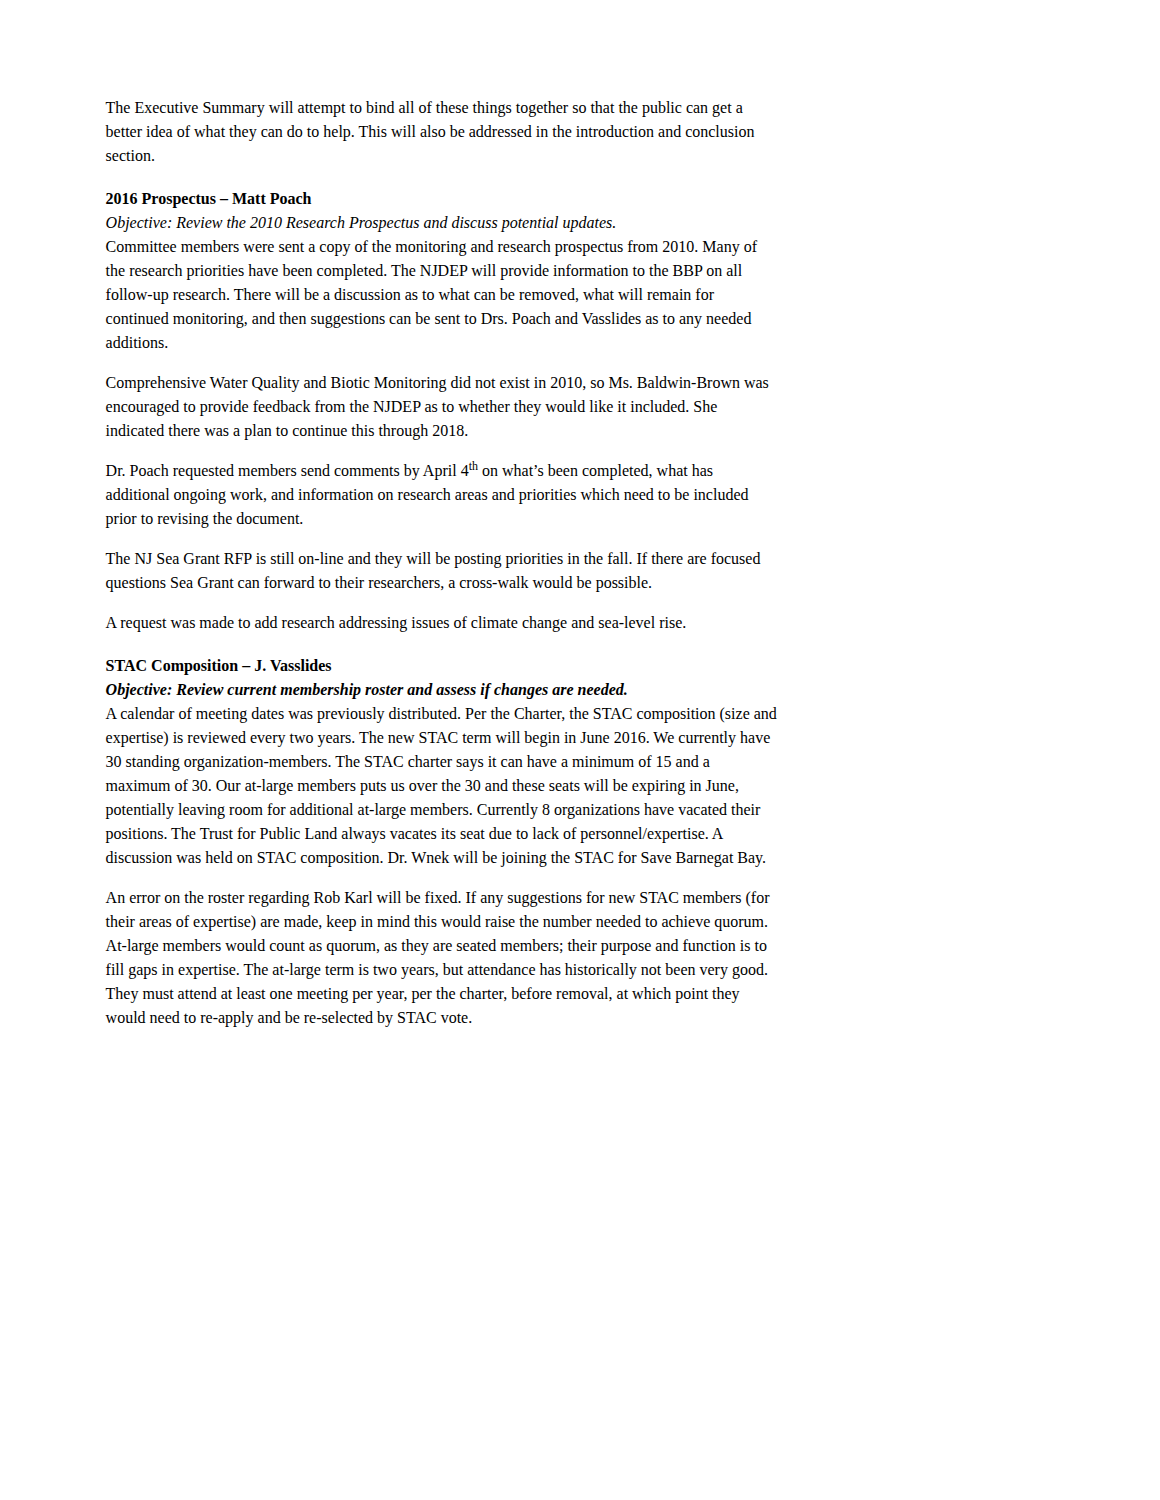The Executive Summary will attempt to bind all of these things together so that the public can get a better idea of what they can do to help. This will also be addressed in the introduction and conclusion section.
2016 Prospectus – Matt Poach
Objective: Review the 2010 Research Prospectus and discuss potential updates.
Committee members were sent a copy of the monitoring and research prospectus from 2010. Many of the research priorities have been completed. The NJDEP will provide information to the BBP on all follow-up research. There will be a discussion as to what can be removed, what will remain for continued monitoring, and then suggestions can be sent to Drs. Poach and Vasslides as to any needed additions.
Comprehensive Water Quality and Biotic Monitoring did not exist in 2010, so Ms. Baldwin-Brown was encouraged to provide feedback from the NJDEP as to whether they would like it included. She indicated there was a plan to continue this through 2018.
Dr. Poach requested members send comments by April 4th on what’s been completed, what has additional ongoing work, and information on research areas and priorities which need to be included prior to revising the document.
The NJ Sea Grant RFP is still on-line and they will be posting priorities in the fall. If there are focused questions Sea Grant can forward to their researchers, a cross-walk would be possible.
A request was made to add research addressing issues of climate change and sea-level rise.
STAC Composition – J. Vasslides
Objective: Review current membership roster and assess if changes are needed.
A calendar of meeting dates was previously distributed. Per the Charter, the STAC composition (size and expertise) is reviewed every two years. The new STAC term will begin in June 2016. We currently have 30 standing organization-members. The STAC charter says it can have a minimum of 15 and a maximum of 30. Our at-large members puts us over the 30 and these seats will be expiring in June, potentially leaving room for additional at-large members. Currently 8 organizations have vacated their positions. The Trust for Public Land always vacates its seat due to lack of personnel/expertise. A discussion was held on STAC composition. Dr. Wnek will be joining the STAC for Save Barnegat Bay.
An error on the roster regarding Rob Karl will be fixed. If any suggestions for new STAC members (for their areas of expertise) are made, keep in mind this would raise the number needed to achieve quorum. At-large members would count as quorum, as they are seated members; their purpose and function is to fill gaps in expertise. The at-large term is two years, but attendance has historically not been very good. They must attend at least one meeting per year, per the charter, before removal, at which point they would need to re-apply and be re-selected by STAC vote.